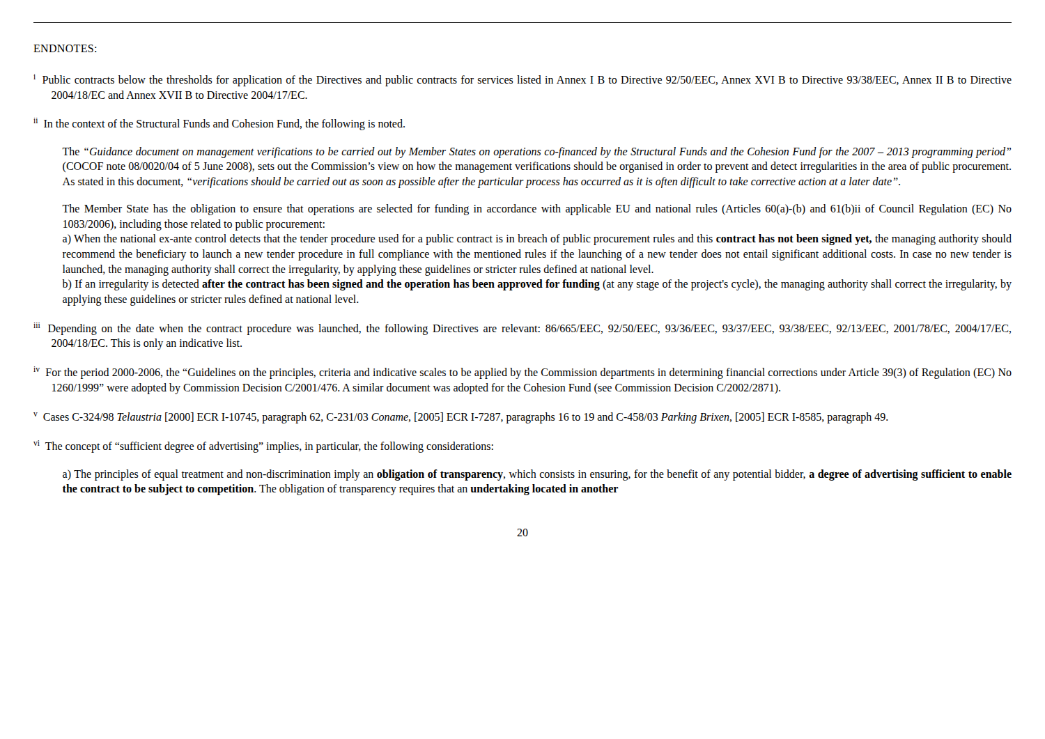ENDNOTES:
i Public contracts below the thresholds for application of the Directives and public contracts for services listed in Annex I B to Directive 92/50/EEC, Annex XVI B to Directive 93/38/EEC, Annex II B to Directive 2004/18/EC and Annex XVII B to Directive 2004/17/EC.
ii In the context of the Structural Funds and Cohesion Fund, the following is noted.
The “Guidance document on management verifications to be carried out by Member States on operations co-financed by the Structural Funds and the Cohesion Fund for the 2007 – 2013 programming period” (COCOF note 08/0020/04 of 5 June 2008), sets out the Commission’s view on how the management verifications should be organised in order to prevent and detect irregularities in the area of public procurement. As stated in this document, “verifications should be carried out as soon as possible after the particular process has occurred as it is often difficult to take corrective action at a later date”.
The Member State has the obligation to ensure that operations are selected for funding in accordance with applicable EU and national rules (Articles 60(a)-(b) and 61(b)ii of Council Regulation (EC) No 1083/2006), including those related to public procurement:
a) When the national ex-ante control detects that the tender procedure used for a public contract is in breach of public procurement rules and this contract has not been signed yet, the managing authority should recommend the beneficiary to launch a new tender procedure in full compliance with the mentioned rules if the launching of a new tender does not entail significant additional costs. In case no new tender is launched, the managing authority shall correct the irregularity, by applying these guidelines or stricter rules defined at national level.
b) If an irregularity is detected after the contract has been signed and the operation has been approved for funding (at any stage of the project's cycle), the managing authority shall correct the irregularity, by applying these guidelines or stricter rules defined at national level.
iii Depending on the date when the contract procedure was launched, the following Directives are relevant: 86/665/EEC, 92/50/EEC, 93/36/EEC, 93/37/EEC, 93/38/EEC, 92/13/EEC, 2001/78/EC, 2004/17/EC, 2004/18/EC. This is only an indicative list.
iv For the period 2000-2006, the “Guidelines on the principles, criteria and indicative scales to be applied by the Commission departments in determining financial corrections under Article 39(3) of Regulation (EC) No 1260/1999” were adopted by Commission Decision C/2001/476. A similar document was adopted for the Cohesion Fund (see Commission Decision C/2002/2871).
v Cases C-324/98 Telaustria [2000] ECR I-10745, paragraph 62, C-231/03 Coname, [2005] ECR I-7287, paragraphs 16 to 19 and C-458/03 Parking Brixen, [2005] ECR I-8585, paragraph 49.
vi The concept of “sufficient degree of advertising” implies, in particular, the following considerations:
a) The principles of equal treatment and non-discrimination imply an obligation of transparency, which consists in ensuring, for the benefit of any potential bidder, a degree of advertising sufficient to enable the contract to be subject to competition. The obligation of transparency requires that an undertaking located in another
20